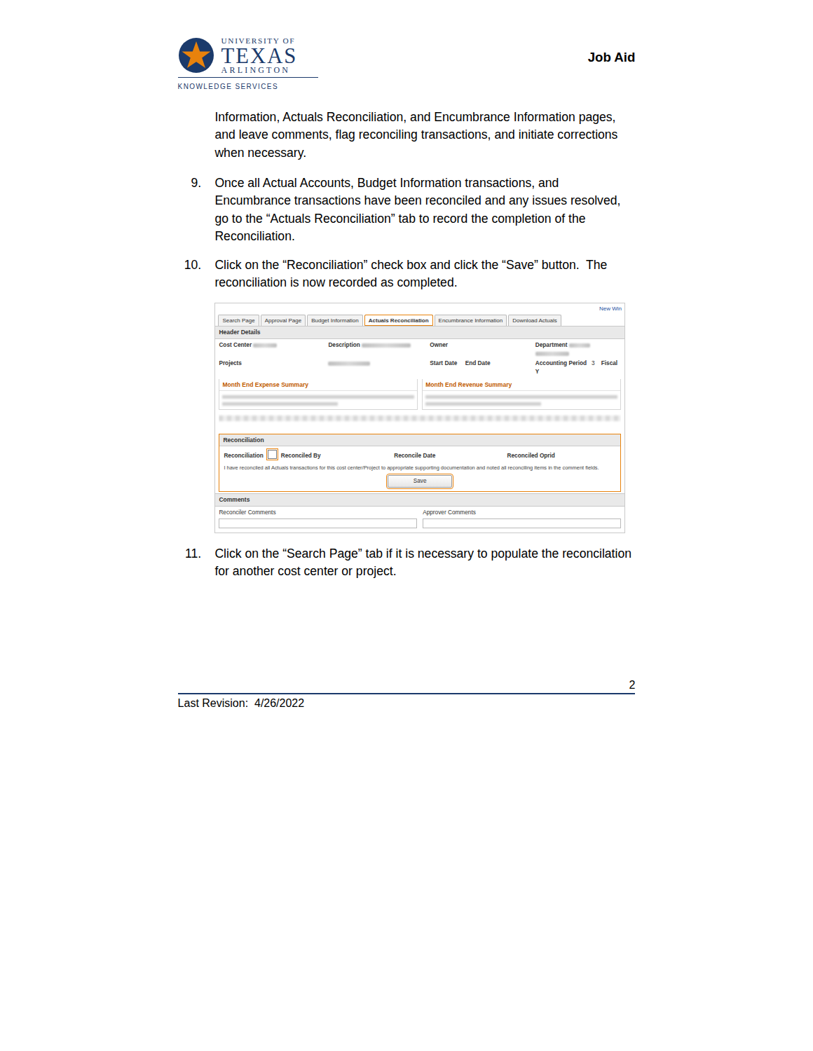UNIVERSITY OF TEXAS ARLINGTON
KNOWLEDGE SERVICES
Job Aid
Information, Actuals Reconciliation, and Encumbrance Information pages, and leave comments, flag reconciling transactions, and initiate corrections when necessary.
9. Once all Actual Accounts, Budget Information transactions, and Encumbrance transactions have been reconciled and any issues resolved, go to the “Actuals Reconciliation” tab to record the completion of the Reconciliation.
10. Click on the “Reconciliation” check box and click the “Save” button. The reconciliation is now recorded as completed.
New Win
Search Page
Approval Page
Budget Information
Actuals Reconciliation
Encumbrance Information
Download Actuals
Header Details
Cost Center
Description
Owner
Department
Projects
Start Date End Date
Accounting Period 3 Fiscal Y
Month End Expense Summary
Month End Revenue Summary
Reconciliation
Reconciliation
Reconciled By
Reconcile Date
Reconciled Oprid
I have reconciled all Actuals transactions for this cost center/Project to appropriate supporting documentation and noted all reconciling items in the comment fields.
Save
Comments
Reconciler Comments
Approver Comments
11. Click on the “Search Page” tab if it is necessary to populate the reconcilation for another cost center or project.
2
Last Revision: 4/26/2022